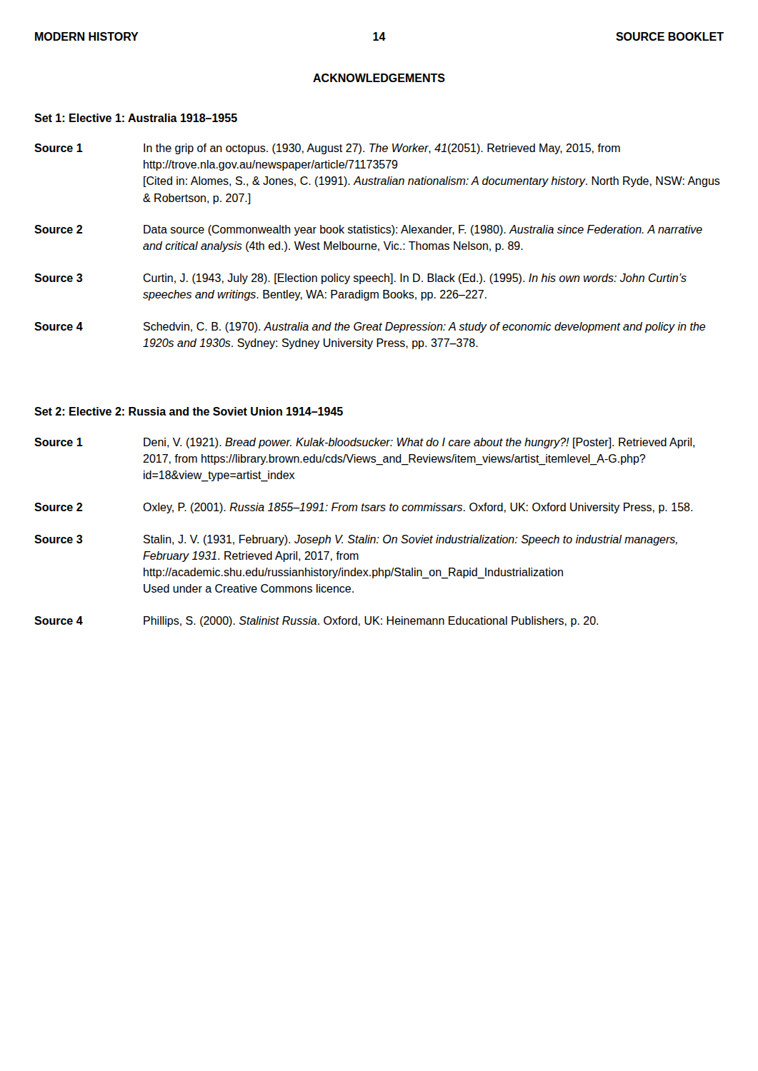MODERN HISTORY
14
SOURCE BOOKLET
ACKNOWLEDGEMENTS
Set 1: Elective 1: Australia 1918–1955
| Source 1 | In the grip of an octopus. (1930, August 27). The Worker , 41 (2051). Retrieved May, 2015, from http://trove.nla.gov.au/newspaper/article/71173579 [Cited in: Alomes, S., & Jones, C. (1991). Australian nationalism: A documentary history . North Ryde, NSW: Angus & Robertson, p. 207.] |
| Source 2 | Data source (Commonwealth year book statistics): Alexander, F. (1980). Australia since Federation. A narrative and critical analysis (4th ed.). West Melbourne, Vic.: Thomas Nelson, p. 89. |
| Source 3 | Curtin, J. (1943, July 28). [Election policy speech]. In D. Black (Ed.). (1995). In his own words: John Curtin’s speeches and writings . Bentley, WA: Paradigm Books, pp. 226–227. |
| Source 4 | Schedvin, C. B. (1970). Australia and the Great Depression: A study of economic development and policy in the 1920s and 1930s . Sydney: Sydney University Press, pp. 377–378. |
Set 2: Elective 2: Russia and the Soviet Union 1914–1945
| Source 1 | Deni, V. (1921). Bread power. Kulak-bloodsucker: What do I care about the hungry?! [Poster]. Retrieved April, 2017, from https://library.brown.edu/cds/Views_and_Reviews/item_views/artist_itemlevel_A-G.php?id=18&view_type=artist_index |
| Source 2 | Oxley, P. (2001). Russia 1855–1991: From tsars to commissars . Oxford, UK: Oxford University Press, p. 158. |
| Source 3 | Stalin, J. V. (1931, February). Joseph V. Stalin: On Soviet industrialization: Speech to industrial managers, February 1931 . Retrieved April, 2017, from http://academic.shu.edu/russianhistory/index.php/Stalin_on_Rapid_Industrialization Used under a Creative Commons licence. |
| Source 4 | Phillips, S. (2000). Stalinist Russia . Oxford, UK: Heinemann Educational Publishers, p. 20. |